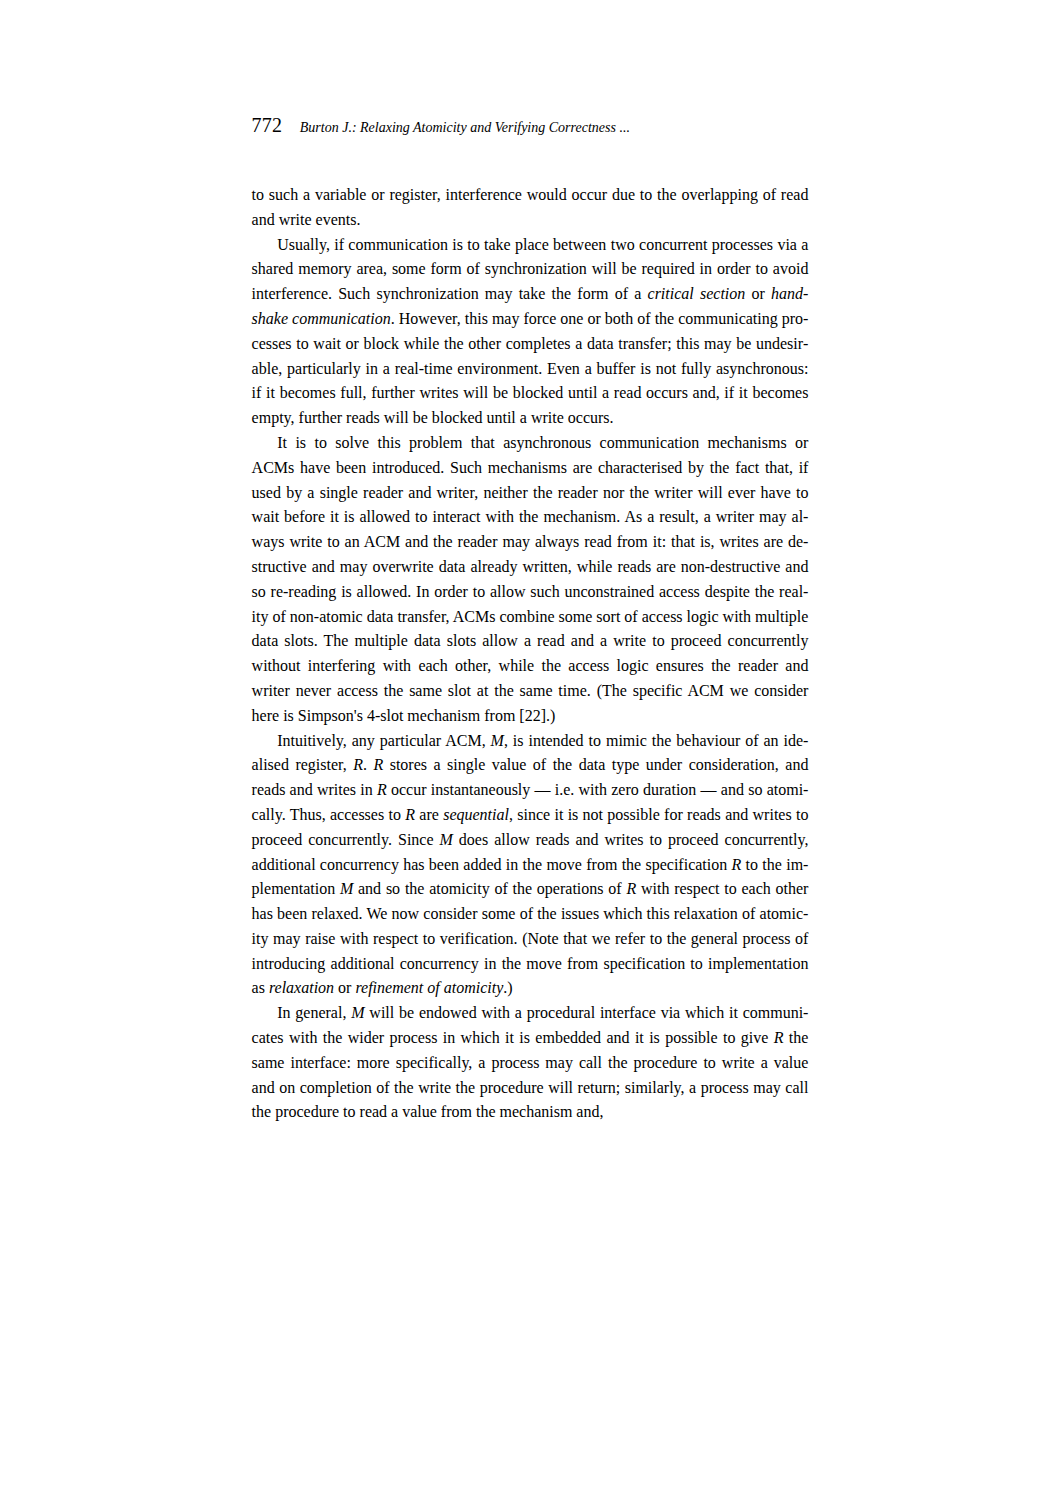772 Burton J.: Relaxing Atomicity and Verifying Correctness ...
to such a variable or register, interference would occur due to the overlapping of read and write events.
Usually, if communication is to take place between two concurrent processes via a shared memory area, some form of synchronization will be required in order to avoid interference. Such synchronization may take the form of a critical section or handshake communication. However, this may force one or both of the communicating processes to wait or block while the other completes a data transfer; this may be undesirable, particularly in a real-time environment. Even a buffer is not fully asynchronous: if it becomes full, further writes will be blocked until a read occurs and, if it becomes empty, further reads will be blocked until a write occurs.
It is to solve this problem that asynchronous communication mechanisms or ACMs have been introduced. Such mechanisms are characterised by the fact that, if used by a single reader and writer, neither the reader nor the writer will ever have to wait before it is allowed to interact with the mechanism. As a result, a writer may always write to an ACM and the reader may always read from it: that is, writes are destructive and may overwrite data already written, while reads are non-destructive and so re-reading is allowed. In order to allow such unconstrained access despite the reality of non-atomic data transfer, ACMs combine some sort of access logic with multiple data slots. The multiple data slots allow a read and a write to proceed concurrently without interfering with each other, while the access logic ensures the reader and writer never access the same slot at the same time. (The specific ACM we consider here is Simpson's 4-slot mechanism from [22].)
Intuitively, any particular ACM, M, is intended to mimic the behaviour of an idealised register, R. R stores a single value of the data type under consideration, and reads and writes in R occur instantaneously — i.e. with zero duration — and so atomically. Thus, accesses to R are sequential, since it is not possible for reads and writes to proceed concurrently. Since M does allow reads and writes to proceed concurrently, additional concurrency has been added in the move from the specification R to the implementation M and so the atomicity of the operations of R with respect to each other has been relaxed. We now consider some of the issues which this relaxation of atomicity may raise with respect to verification. (Note that we refer to the general process of introducing additional concurrency in the move from specification to implementation as relaxation or refinement of atomicity.)
In general, M will be endowed with a procedural interface via which it communicates with the wider process in which it is embedded and it is possible to give R the same interface: more specifically, a process may call the procedure to write a value and on completion of the write the procedure will return; similarly, a process may call the procedure to read a value from the mechanism and,